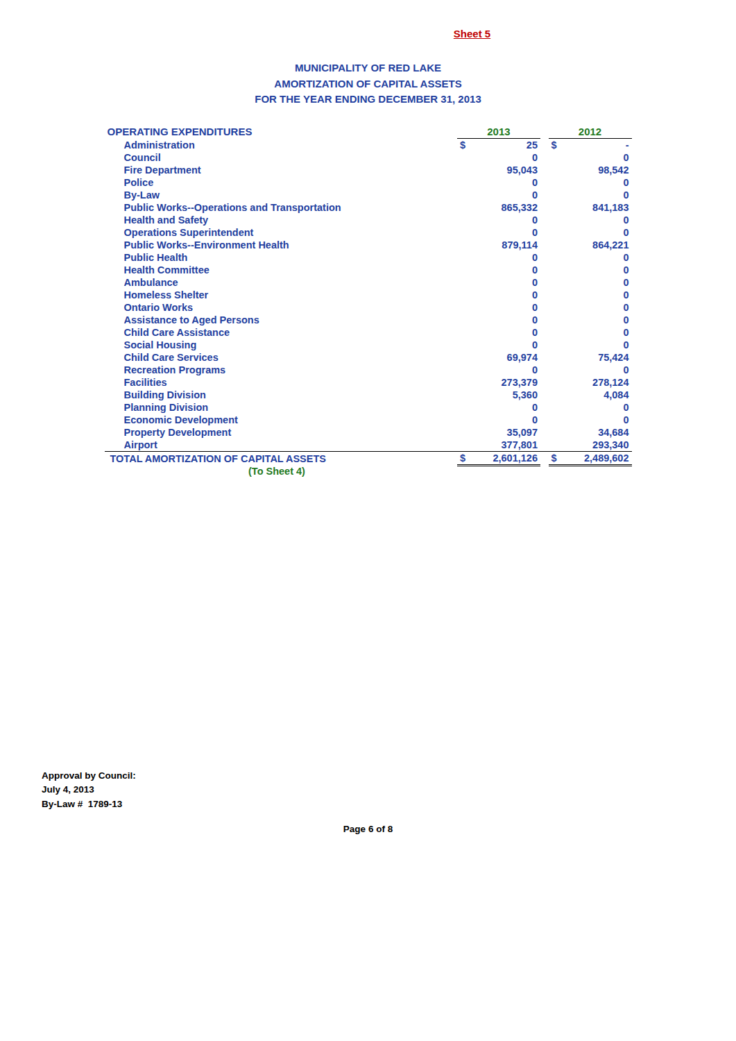Sheet 5
MUNICIPALITY OF RED LAKE
AMORTIZATION OF CAPITAL ASSETS
FOR THE YEAR ENDING DECEMBER 31, 2013
| OPERATING EXPENDITURES | | 2013 | | 2012 |
| Administration | | $ | 25 | | $ | - |
| Council | | | 0 | | | 0 |
| Fire Department | | | 95,043 | | | 98,542 |
| Police | | | 0 | | | 0 |
| By-Law | | | 0 | | | 0 |
| Public Works--Operations and Transportation | | | 865,332 | | | 841,183 |
| Health and Safety | | | 0 | | | 0 |
| Operations Superintendent | | | 0 | | | 0 |
| Public Works--Environment Health | | | 879,114 | | | 864,221 |
| Public Health | | | 0 | | | 0 |
| Health Committee | | | 0 | | | 0 |
| Ambulance | | | 0 | | | 0 |
| Homeless Shelter | | | 0 | | | 0 |
| Ontario Works | | | 0 | | | 0 |
| Assistance to Aged Persons | | | 0 | | | 0 |
| Child Care Assistance | | | 0 | | | 0 |
| Social Housing | | | 0 | | | 0 |
| Child Care Services | | | 69,974 | | | 75,424 |
| Recreation Programs | | | 0 | | | 0 |
| Facilities | | | 273,379 | | | 278,124 |
| Building Division | | | 5,360 | | | 4,084 |
| Planning Division | | | 0 | | | 0 |
| Economic Development | | | 0 | | | 0 |
| Property Development | | | 35,097 | | | 34,684 |
| Airport | | | 377,801 | | | 293,340 |
| TOTAL AMORTIZATION OF CAPITAL ASSETS | | $ | 2,601,126 | | $ | 2,489,602 |
| (To Sheet 4) | |
Approval by Council:
July 4, 2013
By-Law # 1789-13
Page 6 of 8